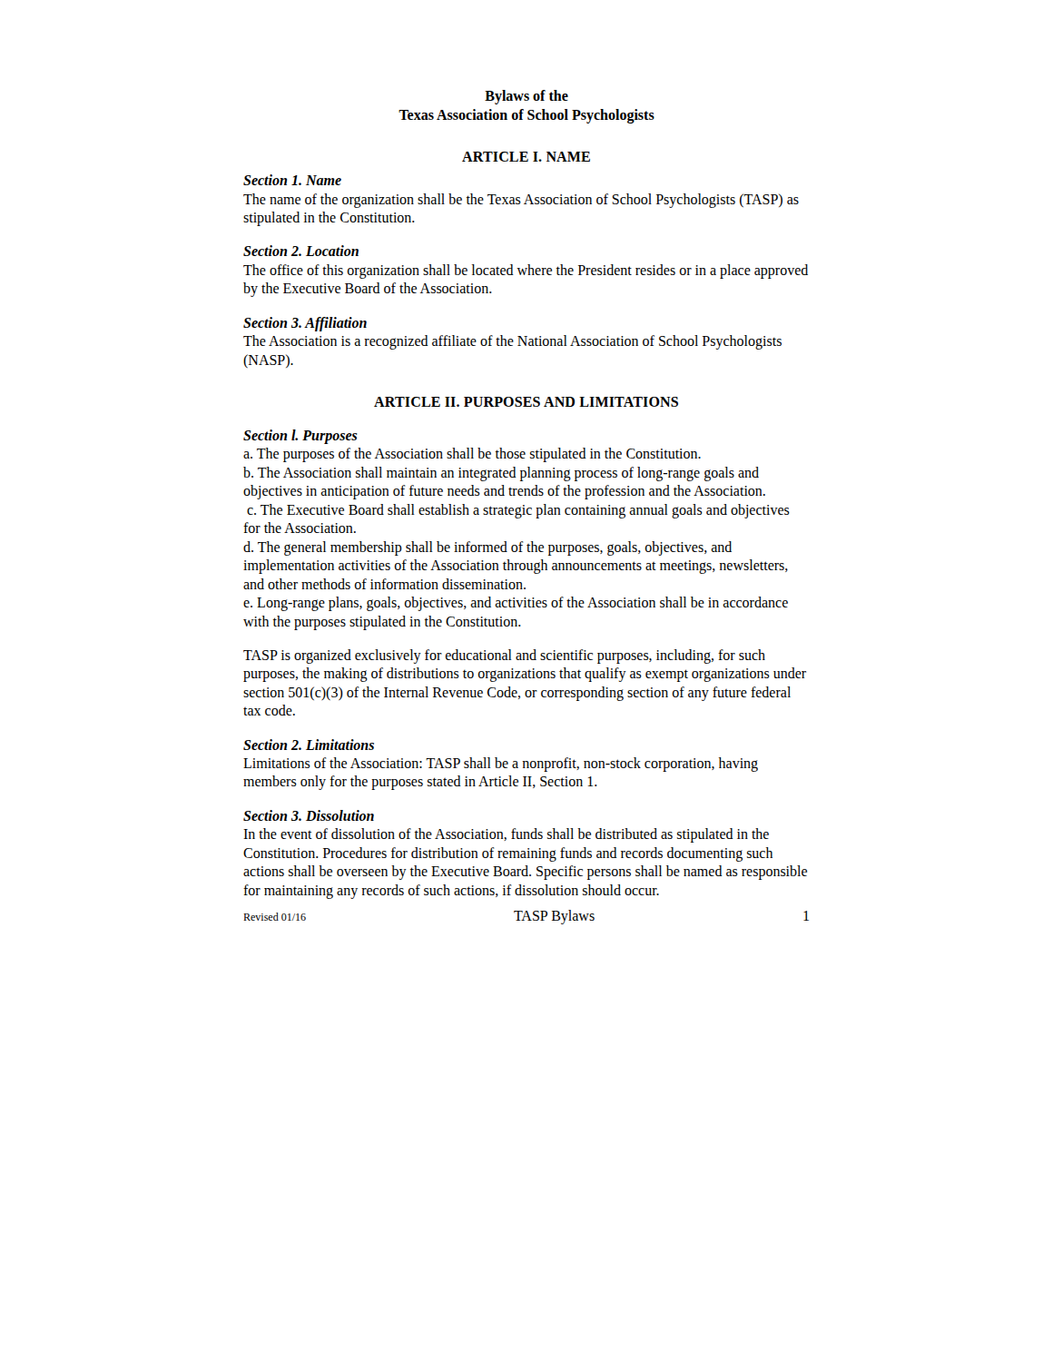Bylaws of the
Texas Association of School Psychologists
ARTICLE I. NAME
Section 1. Name
The name of the organization shall be the Texas Association of School Psychologists (TASP) as stipulated in the Constitution.
Section 2. Location
The office of this organization shall be located where the President resides or in a place approved by the Executive Board of the Association.
Section 3. Affiliation
The Association is a recognized affiliate of the National Association of School Psychologists (NASP).
ARTICLE II. PURPOSES AND LIMITATIONS
Section l. Purposes
a. The purposes of the Association shall be those stipulated in the Constitution.
b. The Association shall maintain an integrated planning process of long-range goals and objectives in anticipation of future needs and trends of the profession and the Association.
c. The Executive Board shall establish a strategic plan containing annual goals and objectives for the Association.
d. The general membership shall be informed of the purposes, goals, objectives, and implementation activities of the Association through announcements at meetings, newsletters, and other methods of information dissemination.
e. Long-range plans, goals, objectives, and activities of the Association shall be in accordance with the purposes stipulated in the Constitution.
TASP is organized exclusively for educational and scientific purposes, including, for such purposes, the making of distributions to organizations that qualify as exempt organizations under section 501(c)(3) of the Internal Revenue Code, or corresponding section of any future federal tax code.
Section 2. Limitations
Limitations of the Association: TASP shall be a nonprofit, non-stock corporation, having members only for the purposes stated in Article II, Section 1.
Section 3. Dissolution
In the event of dissolution of the Association, funds shall be distributed as stipulated in the Constitution. Procedures for distribution of remaining funds and records documenting such actions shall be overseen by the Executive Board. Specific persons shall be named as responsible for maintaining any records of such actions, if dissolution should occur.
Revised 01/16 TASP Bylaws 1